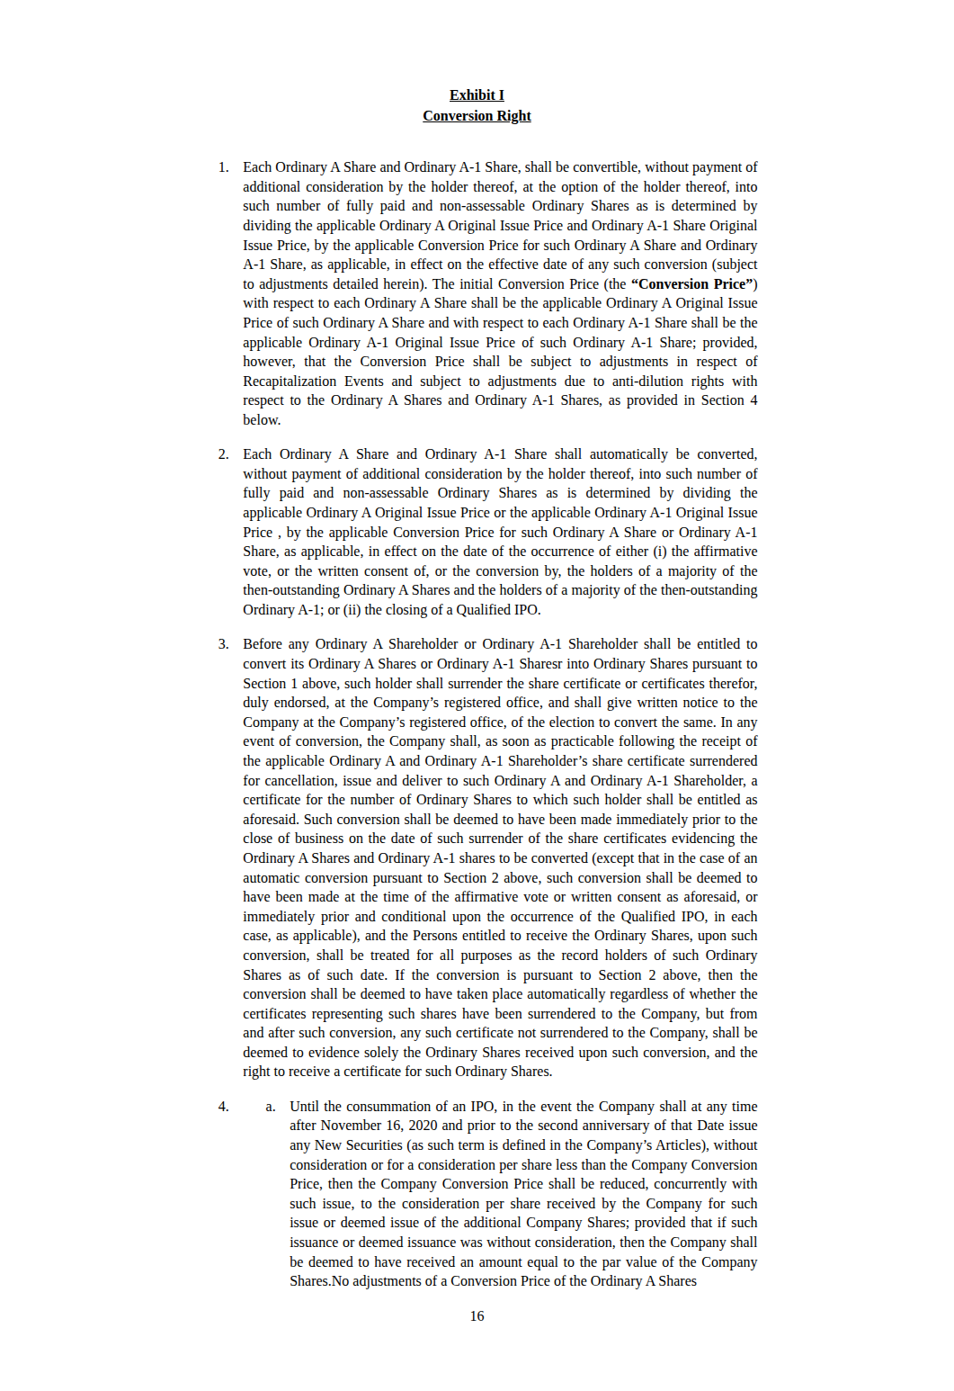Exhibit I
Conversion Right
Each Ordinary A Share and Ordinary A-1 Share, shall be convertible, without payment of additional consideration by the holder thereof, at the option of the holder thereof, into such number of fully paid and non-assessable Ordinary Shares as is determined by dividing the applicable Ordinary A Original Issue Price and Ordinary A-1 Share Original Issue Price, by the applicable Conversion Price for such Ordinary A Share and Ordinary A-1 Share, as applicable, in effect on the effective date of any such conversion (subject to adjustments detailed herein). The initial Conversion Price (the “Conversion Price”) with respect to each Ordinary A Share shall be the applicable Ordinary A Original Issue Price of such Ordinary A Share and with respect to each Ordinary A-1 Share shall be the applicable Ordinary A-1 Original Issue Price of such Ordinary A-1 Share; provided, however, that the Conversion Price shall be subject to adjustments in respect of Recapitalization Events and subject to adjustments due to anti-dilution rights with respect to the Ordinary A Shares and Ordinary A-1 Shares, as provided in Section 4 below.
Each Ordinary A Share and Ordinary A-1 Share shall automatically be converted, without payment of additional consideration by the holder thereof, into such number of fully paid and non-assessable Ordinary Shares as is determined by dividing the applicable Ordinary A Original Issue Price or the applicable Ordinary A-1 Original Issue Price , by the applicable Conversion Price for such Ordinary A Share or Ordinary A-1 Share, as applicable, in effect on the date of the occurrence of either (i) the affirmative vote, or the written consent of, or the conversion by, the holders of a majority of the then-outstanding Ordinary A Shares and the holders of a majority of the then-outstanding Ordinary A-1; or (ii) the closing of a Qualified IPO.
Before any Ordinary A Shareholder or Ordinary A-1 Shareholder shall be entitled to convert its Ordinary A Shares or Ordinary A-1 Sharesr into Ordinary Shares pursuant to Section 1 above, such holder shall surrender the share certificate or certificates therefor, duly endorsed, at the Company’s registered office, and shall give written notice to the Company at the Company’s registered office, of the election to convert the same. In any event of conversion, the Company shall, as soon as practicable following the receipt of the applicable Ordinary A and Ordinary A-1 Shareholder’s share certificate surrendered for cancellation, issue and deliver to such Ordinary A and Ordinary A-1 Shareholder, a certificate for the number of Ordinary Shares to which such holder shall be entitled as aforesaid. Such conversion shall be deemed to have been made immediately prior to the close of business on the date of such surrender of the share certificates evidencing the Ordinary A Shares and Ordinary A-1 shares to be converted (except that in the case of an automatic conversion pursuant to Section 2 above, such conversion shall be deemed to have been made at the time of the affirmative vote or written consent as aforesaid, or immediately prior and conditional upon the occurrence of the Qualified IPO, in each case, as applicable), and the Persons entitled to receive the Ordinary Shares, upon such conversion, shall be treated for all purposes as the record holders of such Ordinary Shares as of such date. If the conversion is pursuant to Section 2 above, then the conversion shall be deemed to have taken place automatically regardless of whether the certificates representing such shares have been surrendered to the Company, but from and after such conversion, any such certificate not surrendered to the Company, shall be deemed to evidence solely the Ordinary Shares received upon such conversion, and the right to receive a certificate for such Ordinary Shares.
Until the consummation of an IPO, in the event the Company shall at any time after November 16, 2020 and prior to the second anniversary of that Date issue any New Securities (as such term is defined in the Company’s Articles), without consideration or for a consideration per share less than the Company Conversion Price, then the Company Conversion Price shall be reduced, concurrently with such issue, to the consideration per share received by the Company for such issue or deemed issue of the additional Company Shares; provided that if such issuance or deemed issuance was without consideration, then the Company shall be deemed to have received an amount equal to the par value of the Company Shares.No adjustments of a Conversion Price of the Ordinary A Shares
16